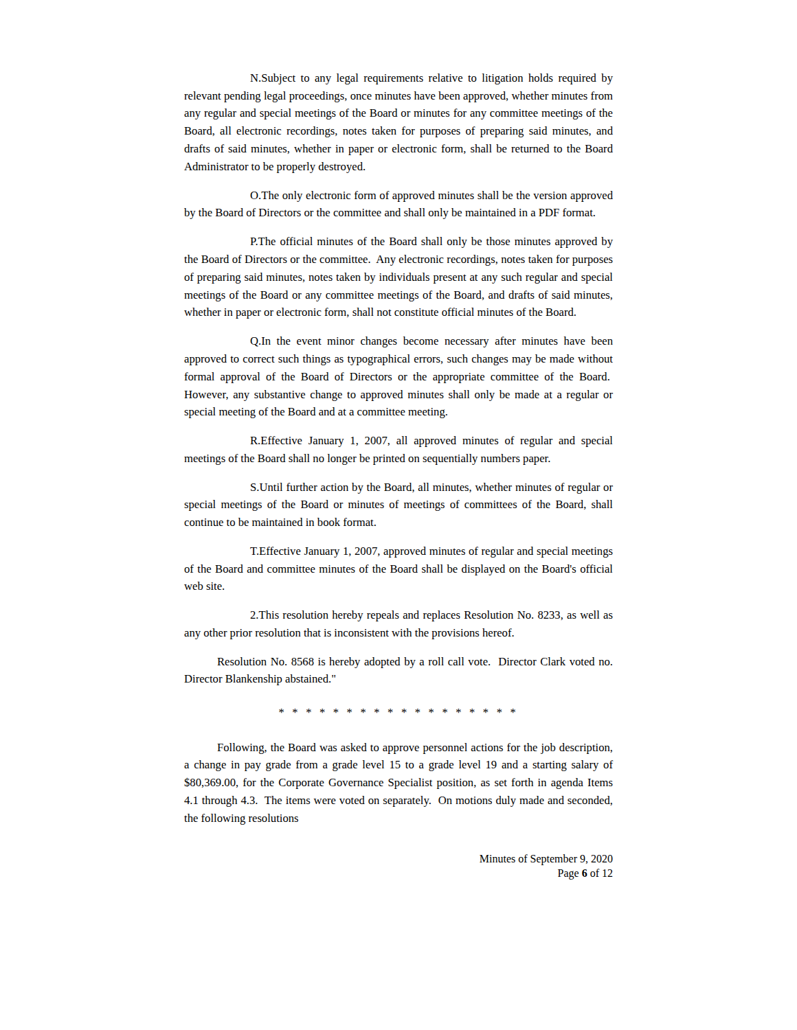N. Subject to any legal requirements relative to litigation holds required by relevant pending legal proceedings, once minutes have been approved, whether minutes from any regular and special meetings of the Board or minutes for any committee meetings of the Board, all electronic recordings, notes taken for purposes of preparing said minutes, and drafts of said minutes, whether in paper or electronic form, shall be returned to the Board Administrator to be properly destroyed.
O. The only electronic form of approved minutes shall be the version approved by the Board of Directors or the committee and shall only be maintained in a PDF format.
P. The official minutes of the Board shall only be those minutes approved by the Board of Directors or the committee. Any electronic recordings, notes taken for purposes of preparing said minutes, notes taken by individuals present at any such regular and special meetings of the Board or any committee meetings of the Board, and drafts of said minutes, whether in paper or electronic form, shall not constitute official minutes of the Board.
Q. In the event minor changes become necessary after minutes have been approved to correct such things as typographical errors, such changes may be made without formal approval of the Board of Directors or the appropriate committee of the Board. However, any substantive change to approved minutes shall only be made at a regular or special meeting of the Board and at a committee meeting.
R. Effective January 1, 2007, all approved minutes of regular and special meetings of the Board shall no longer be printed on sequentially numbers paper.
S. Until further action by the Board, all minutes, whether minutes of regular or special meetings of the Board or minutes of meetings of committees of the Board, shall continue to be maintained in book format.
T. Effective January 1, 2007, approved minutes of regular and special meetings of the Board and committee minutes of the Board shall be displayed on the Board's official web site.
2. This resolution hereby repeals and replaces Resolution No. 8233, as well as any other prior resolution that is inconsistent with the provisions hereof.
Resolution No. 8568 is hereby adopted by a roll call vote. Director Clark voted no. Director Blankenship abstained."
* * * * * * * * * * * * * * * * * *
Following, the Board was asked to approve personnel actions for the job description, a change in pay grade from a grade level 15 to a grade level 19 and a starting salary of $80,369.00, for the Corporate Governance Specialist position, as set forth in agenda Items 4.1 through 4.3. The items were voted on separately. On motions duly made and seconded, the following resolutions
Minutes of September 9, 2020
Page 6 of 12